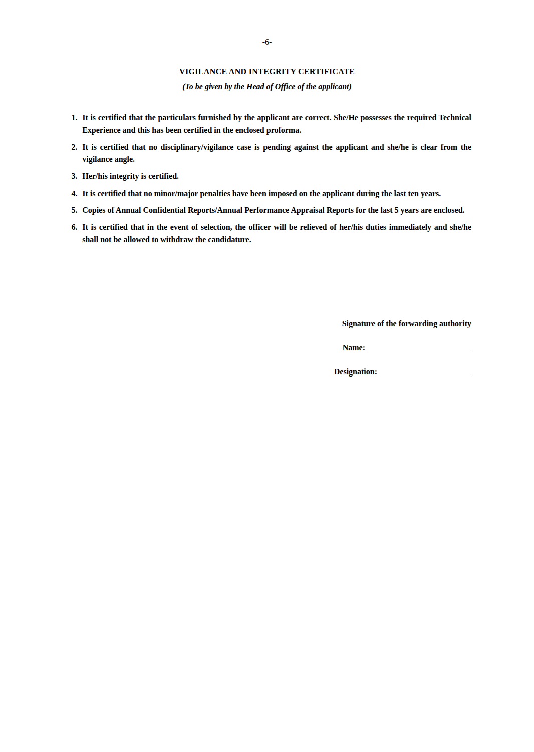-6-
VIGILANCE AND INTEGRITY CERTIFICATE
(To be given by the Head of Office of the applicant)
It is certified that the particulars furnished by the applicant are correct. She/He possesses the required Technical Experience and this has been certified in the enclosed proforma.
It is certified that no disciplinary/vigilance case is pending against the applicant and she/he is clear from the vigilance angle.
Her/his integrity is certified.
It is certified that no minor/major penalties have been imposed on the applicant during the last ten years.
Copies of Annual Confidential Reports/Annual Performance Appraisal Reports for the last 5 years are enclosed.
It is certified that in the event of selection, the officer will be relieved of her/his duties immediately and she/he shall not be allowed to withdraw the candidature.
Signature of the forwarding authority
Name:
Designation: